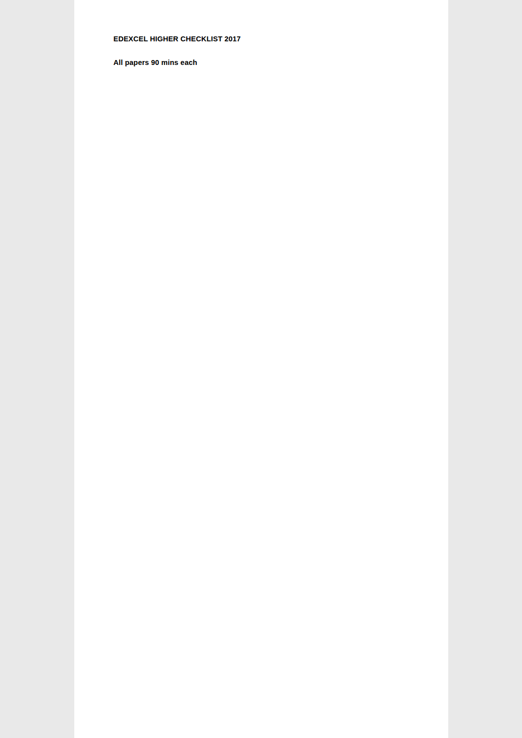EDEXCEL HIGHER CHECKLIST 2017
All papers 90 mins each